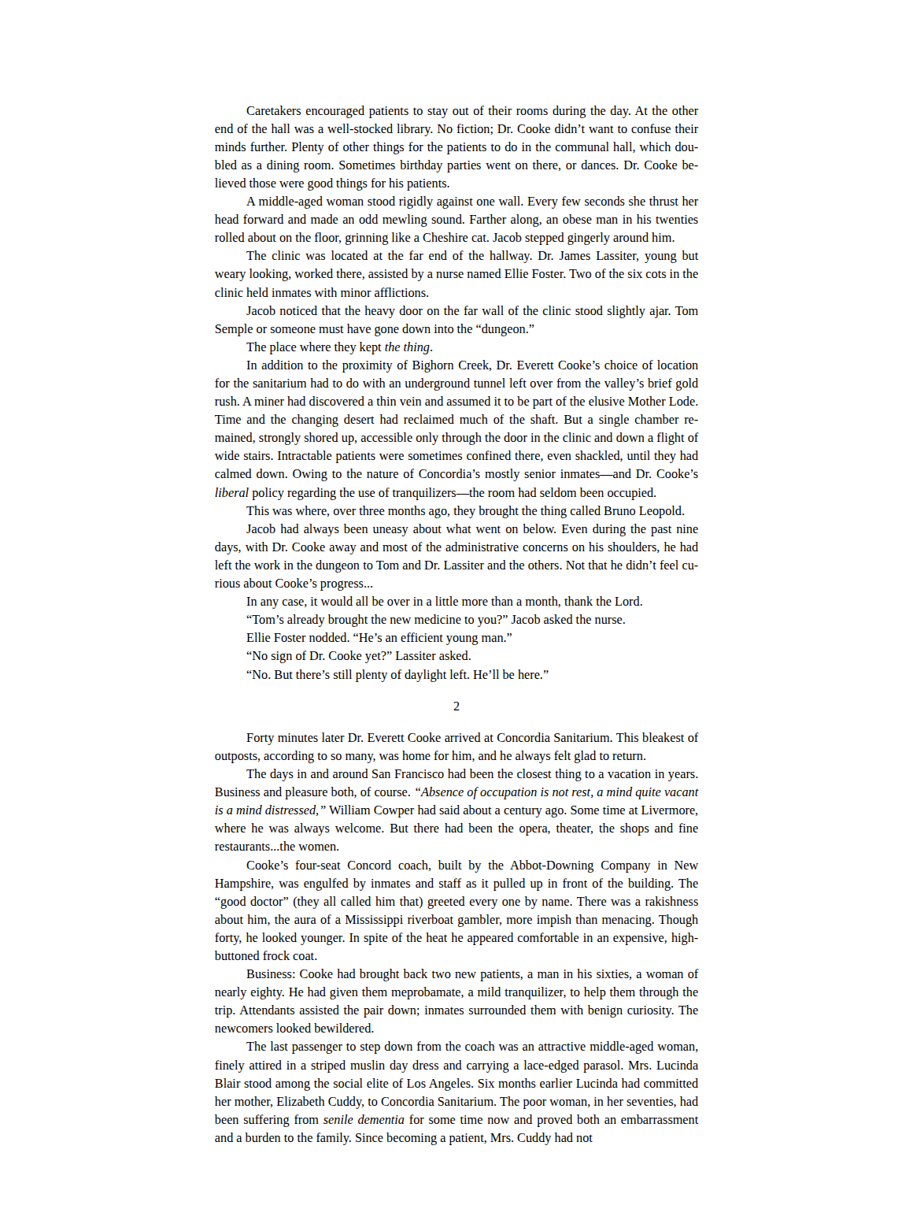Caretakers encouraged patients to stay out of their rooms during the day. At the other end of the hall was a well-stocked library. No fiction; Dr. Cooke didn’t want to confuse their minds further. Plenty of other things for the patients to do in the communal hall, which doubled as a dining room. Sometimes birthday parties went on there, or dances. Dr. Cooke believed those were good things for his patients.
A middle-aged woman stood rigidly against one wall. Every few seconds she thrust her head forward and made an odd mewling sound. Farther along, an obese man in his twenties rolled about on the floor, grinning like a Cheshire cat. Jacob stepped gingerly around him.
The clinic was located at the far end of the hallway. Dr. James Lassiter, young but weary looking, worked there, assisted by a nurse named Ellie Foster. Two of the six cots in the clinic held inmates with minor afflictions.
Jacob noticed that the heavy door on the far wall of the clinic stood slightly ajar. Tom Semple or someone must have gone down into the “dungeon.”
The place where they kept the thing.
In addition to the proximity of Bighorn Creek, Dr. Everett Cooke’s choice of location for the sanitarium had to do with an underground tunnel left over from the valley’s brief gold rush. A miner had discovered a thin vein and assumed it to be part of the elusive Mother Lode. Time and the changing desert had reclaimed much of the shaft. But a single chamber remained, strongly shored up, accessible only through the door in the clinic and down a flight of wide stairs. Intractable patients were sometimes confined there, even shackled, until they had calmed down. Owing to the nature of Concordia’s mostly senior inmates—and Dr. Cooke’s liberal policy regarding the use of tranquilizers—the room had seldom been occupied.
This was where, over three months ago, they brought the thing called Bruno Leopold.
Jacob had always been uneasy about what went on below. Even during the past nine days, with Dr. Cooke away and most of the administrative concerns on his shoulders, he had left the work in the dungeon to Tom and Dr. Lassiter and the others. Not that he didn’t feel curious about Cooke’s progress...
In any case, it would all be over in a little more than a month, thank the Lord.
“Tom’s already brought the new medicine to you?” Jacob asked the nurse.
Ellie Foster nodded. “He’s an efficient young man.”
“No sign of Dr. Cooke yet?” Lassiter asked.
“No. But there’s still plenty of daylight left. He’ll be here.”
2
Forty minutes later Dr. Everett Cooke arrived at Concordia Sanitarium. This bleakest of outposts, according to so many, was home for him, and he always felt glad to return.
The days in and around San Francisco had been the closest thing to a vacation in years. Business and pleasure both, of course. “Absence of occupation is not rest, a mind quite vacant is a mind distressed,” William Cowper had said about a century ago. Some time at Livermore, where he was always welcome. But there had been the opera, theater, the shops and fine restaurants...the women.
Cooke’s four-seat Concord coach, built by the Abbot-Downing Company in New Hampshire, was engulfed by inmates and staff as it pulled up in front of the building. The “good doctor” (they all called him that) greeted every one by name. There was a rakishness about him, the aura of a Mississippi riverboat gambler, more impish than menacing. Though forty, he looked younger. In spite of the heat he appeared comfortable in an expensive, high-buttoned frock coat.
Business: Cooke had brought back two new patients, a man in his sixties, a woman of nearly eighty. He had given them meprobamate, a mild tranquilizer, to help them through the trip. Attendants assisted the pair down; inmates surrounded them with benign curiosity. The newcomers looked bewildered.
The last passenger to step down from the coach was an attractive middle-aged woman, finely attired in a striped muslin day dress and carrying a lace-edged parasol. Mrs. Lucinda Blair stood among the social elite of Los Angeles. Six months earlier Lucinda had committed her mother, Elizabeth Cuddy, to Concordia Sanitarium. The poor woman, in her seventies, had been suffering from senile dementia for some time now and proved both an embarrassment and a burden to the family. Since becoming a patient, Mrs. Cuddy had not